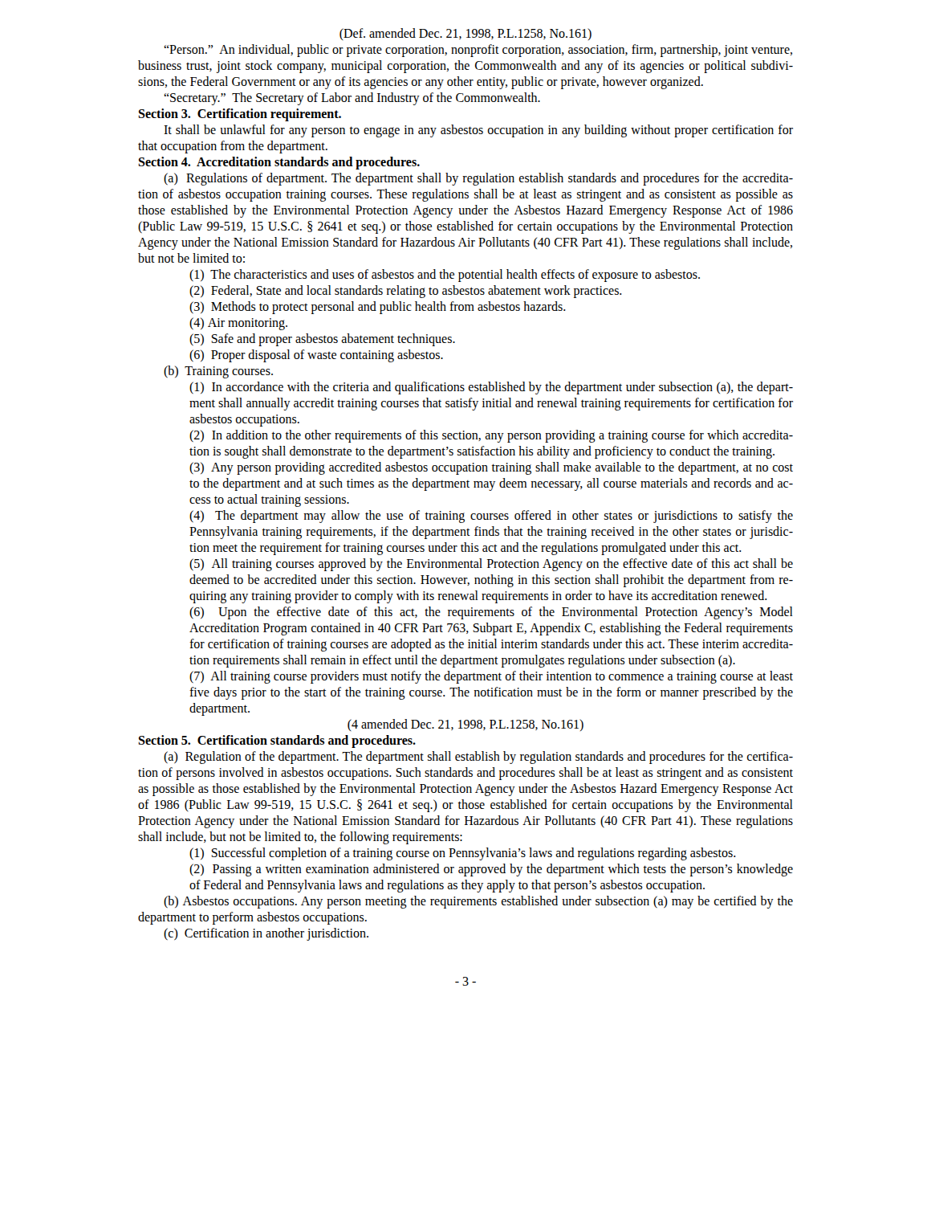(Def. amended Dec. 21, 1998, P.L.1258, No.161)
“Person.” An individual, public or private corporation, nonprofit corporation, association, firm, partnership, joint venture, business trust, joint stock company, municipal corporation, the Commonwealth and any of its agencies or political subdivisions, the Federal Government or any of its agencies or any other entity, public or private, however organized.
“Secretary.” The Secretary of Labor and Industry of the Commonwealth.
Section 3. Certification requirement.
It shall be unlawful for any person to engage in any asbestos occupation in any building without proper certification for that occupation from the department.
Section 4. Accreditation standards and procedures.
(a) Regulations of department. The department shall by regulation establish standards and procedures for the accreditation of asbestos occupation training courses. These regulations shall be at least as stringent and as consistent as possible as those established by the Environmental Protection Agency under the Asbestos Hazard Emergency Response Act of 1986 (Public Law 99-519, 15 U.S.C. § 2641 et seq.) or those established for certain occupations by the Environmental Protection Agency under the National Emission Standard for Hazardous Air Pollutants (40 CFR Part 41). These regulations shall include, but not be limited to:
(1) The characteristics and uses of asbestos and the potential health effects of exposure to asbestos.
(2) Federal, State and local standards relating to asbestos abatement work practices.
(3) Methods to protect personal and public health from asbestos hazards.
(4) Air monitoring.
(5) Safe and proper asbestos abatement techniques.
(6) Proper disposal of waste containing asbestos.
(b) Training courses.
(1) In accordance with the criteria and qualifications established by the department under subsection (a), the department shall annually accredit training courses that satisfy initial and renewal training requirements for certification for asbestos occupations.
(2) In addition to the other requirements of this section, any person providing a training course for which accreditation is sought shall demonstrate to the department’s satisfaction his ability and proficiency to conduct the training.
(3) Any person providing accredited asbestos occupation training shall make available to the department, at no cost to the department and at such times as the department may deem necessary, all course materials and records and access to actual training sessions.
(4) The department may allow the use of training courses offered in other states or jurisdictions to satisfy the Pennsylvania training requirements, if the department finds that the training received in the other states or jurisdiction meet the requirement for training courses under this act and the regulations promulgated under this act.
(5) All training courses approved by the Environmental Protection Agency on the effective date of this act shall be deemed to be accredited under this section. However, nothing in this section shall prohibit the department from requiring any training provider to comply with its renewal requirements in order to have its accreditation renewed.
(6) Upon the effective date of this act, the requirements of the Environmental Protection Agency’s Model Accreditation Program contained in 40 CFR Part 763, Subpart E, Appendix C, establishing the Federal requirements for certification of training courses are adopted as the initial interim standards under this act. These interim accreditation requirements shall remain in effect until the department promulgates regulations under subsection (a).
(7) All training course providers must notify the department of their intention to commence a training course at least five days prior to the start of the training course. The notification must be in the form or manner prescribed by the department.
(4 amended Dec. 21, 1998, P.L.1258, No.161)
Section 5. Certification standards and procedures.
(a) Regulation of the department. The department shall establish by regulation standards and procedures for the certification of persons involved in asbestos occupations. Such standards and procedures shall be at least as stringent and as consistent as possible as those established by the Environmental Protection Agency under the Asbestos Hazard Emergency Response Act of 1986 (Public Law 99-519, 15 U.S.C. § 2641 et seq.) or those established for certain occupations by the Environmental Protection Agency under the National Emission Standard for Hazardous Air Pollutants (40 CFR Part 41). These regulations shall include, but not be limited to, the following requirements:
(1) Successful completion of a training course on Pennsylvania’s laws and regulations regarding asbestos.
(2) Passing a written examination administered or approved by the department which tests the person’s knowledge of Federal and Pennsylvania laws and regulations as they apply to that person’s asbestos occupation.
(b) Asbestos occupations. Any person meeting the requirements established under subsection (a) may be certified by the department to perform asbestos occupations.
(c) Certification in another jurisdiction.
- 3 -